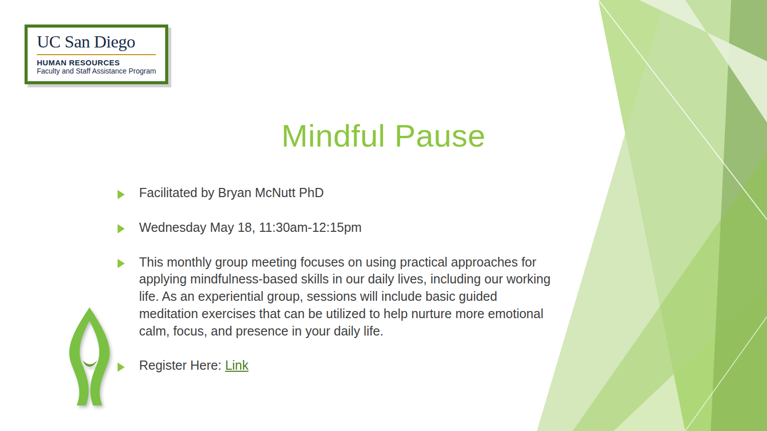UC San Diego
Human Resources
Faculty and Staff Assistance Program
Mindful Pause
Facilitated by Bryan McNutt PhD
Wednesday May 18, 11:30am-12:15pm
This monthly group meeting focuses on using practical approaches for applying mindfulness-based skills in our daily lives, including our working life. As an experiential group, sessions will include basic guided meditation exercises that can be utilized to help nurture more emotional calm, focus, and presence in your daily life.
Register Here: Link